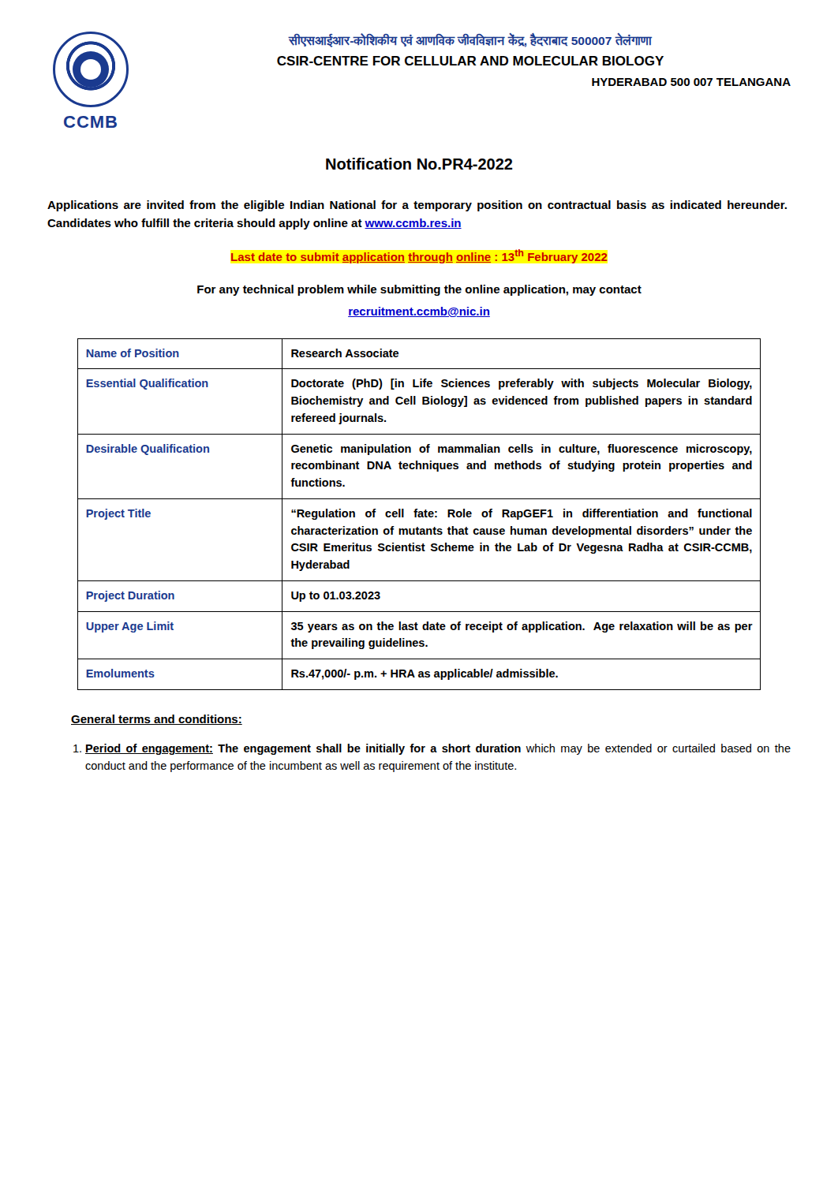CCMB
सीएसआईआर-कोशिकीय एवं आणविक जीवविज्ञान केंद्र, हैदराबाद 500007 तेलंगाणा
CSIR-CENTRE FOR CELLULAR AND MOLECULAR BIOLOGY
HYDERABAD 500 007 TELANGANA
Notification No.PR4-2022
Applications are invited from the eligible Indian National for a temporary position on contractual basis as indicated hereunder. Candidates who fulfill the criteria should apply online at www.ccmb.res.in
Last date to submit application through online : 13th February 2022
For any technical problem while submitting the online application, may contact
recruitment.ccmb@nic.in
| Name of Position | Research Associate |
| Essential Qualification | Doctorate (PhD) [in Life Sciences preferably with subjects Molecular Biology, Biochemistry and Cell Biology] as evidenced from published papers in standard refereed journals. |
| Desirable Qualification | Genetic manipulation of mammalian cells in culture, fluorescence microscopy, recombinant DNA techniques and methods of studying protein properties and functions. |
| Project Title | “ Regulation of cell fate: Role of RapGEF1 in differentiation and functional characterization of mutants that cause human developmental disorders ” under the CSIR Emeritus Scientist Scheme in the Lab of Dr Vegesna Radha at CSIR-CCMB, Hyderabad |
| Project Duration | Up to 01.03.2023 |
| Upper Age Limit | 35 years as on the last date of receipt of application. Age relaxation will be as per the prevailing guidelines. |
| Emoluments | Rs.47,000/- p.m. + HRA as applicable/ admissible. |
General terms and conditions:
Period of engagement: The engagement shall be initially for a short duration which may be extended or curtailed based on the conduct and the performance of the incumbent as well as requirement of the institute.